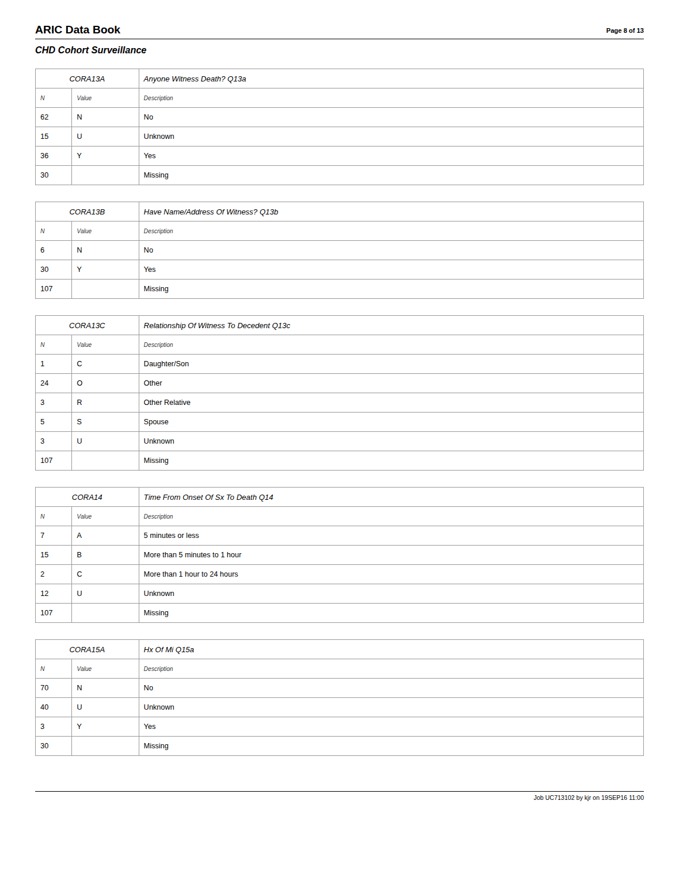ARIC Data Book Page 8 of 13
CHD Cohort Surveillance
| CORA13A | Anyone Witness Death? Q13a |
| N | Value | Description |
| 62 | N | No |
| 15 | U | Unknown |
| 36 | Y | Yes |
| 30 | | Missing |
| CORA13B | Have Name/Address Of Witness? Q13b |
| N | Value | Description |
| 6 | N | No |
| 30 | Y | Yes |
| 107 | | Missing |
| CORA13C | Relationship Of Witness To Decedent Q13c |
| N | Value | Description |
| 1 | C | Daughter/Son |
| 24 | O | Other |
| 3 | R | Other Relative |
| 5 | S | Spouse |
| 3 | U | Unknown |
| 107 | | Missing |
| CORA14 | Time From Onset Of Sx To Death Q14 |
| N | Value | Description |
| 7 | A | 5 minutes or less |
| 15 | B | More than 5 minutes to 1 hour |
| 2 | C | More than 1 hour to 24 hours |
| 12 | U | Unknown |
| 107 | | Missing |
| CORA15A | Hx Of Mi Q15a |
| N | Value | Description |
| 70 | N | No |
| 40 | U | Unknown |
| 3 | Y | Yes |
| 30 | | Missing |
Job UC713102 by kjr on 19SEP16 11:00